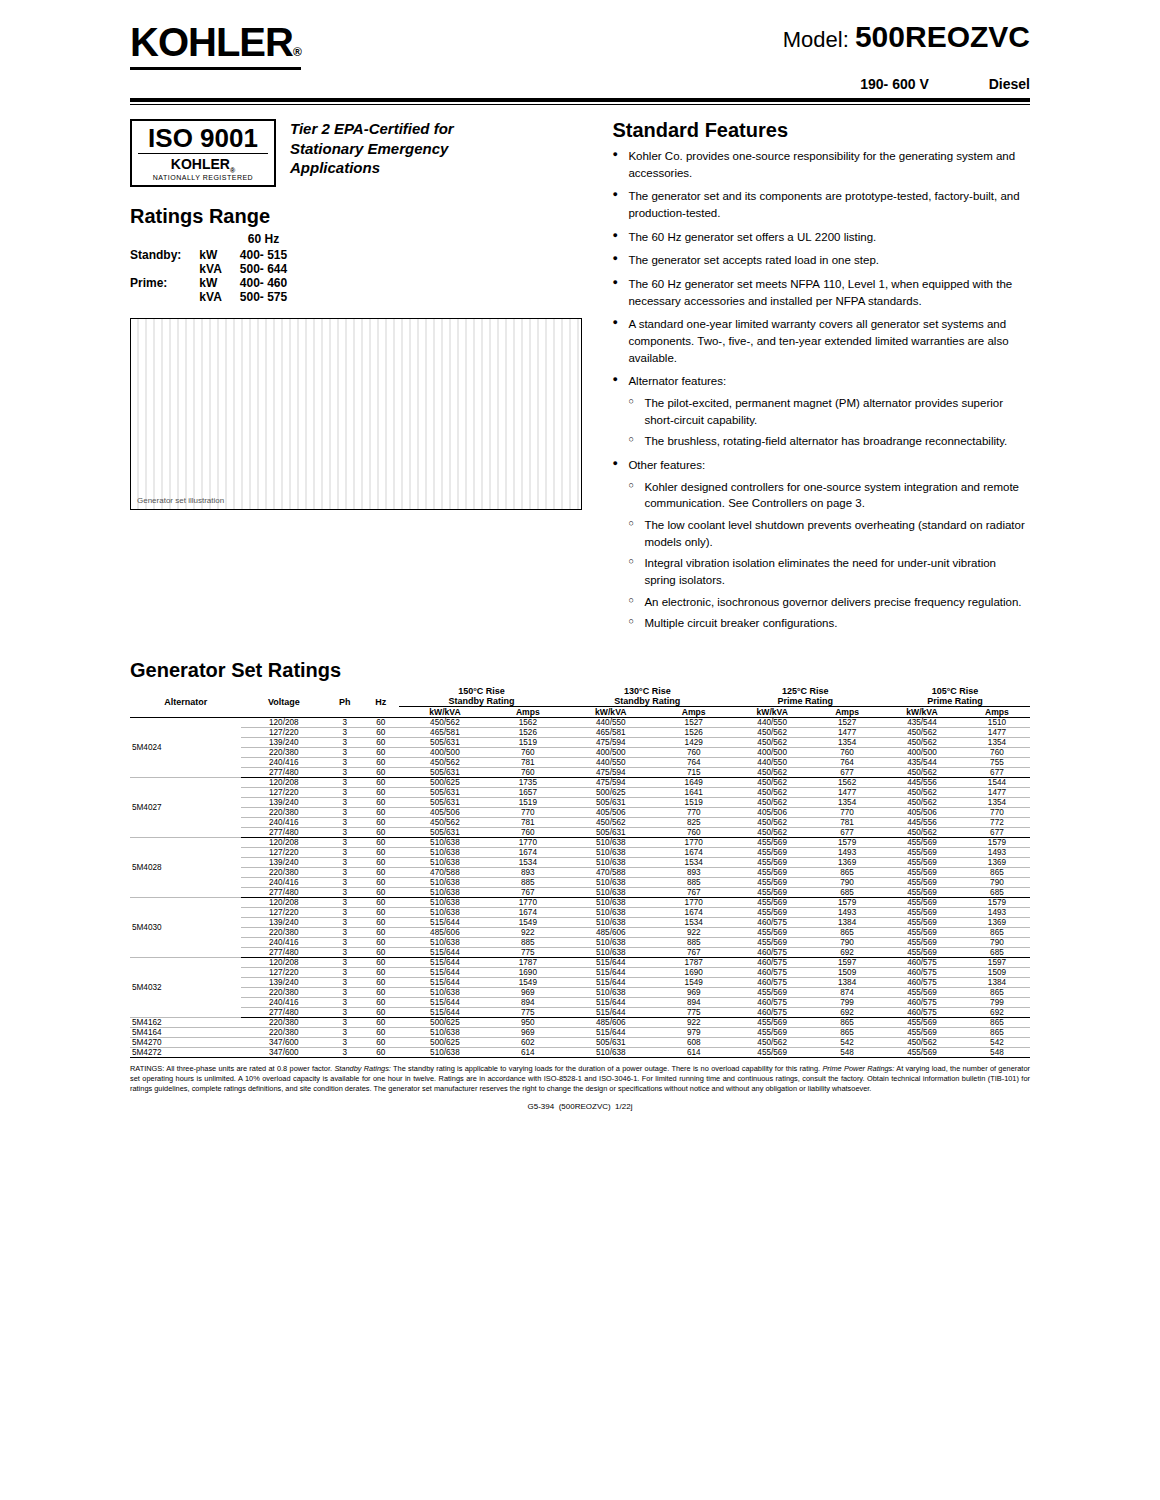KOHLER®
Model: 500REOZVC
190- 600 V Diesel
ISO 9001
KOHLER®
NATIONALLY REGISTERED
Tier 2 EPA-Certified for
Stationary Emergency
Applications
Ratings Range
| | | 60 Hz |
| Standby: | kW | 400- 515 |
| | kVA | 500- 644 |
| Prime: | kW | 400- 460 |
| | kVA | 500- 575 |
Generator set illustration
Standard Features
Kohler Co. provides one-source responsibility for the generating system and accessories.
The generator set and its components are prototype-tested, factory-built, and production-tested.
The 60 Hz generator set offers a UL 2200 listing.
The generator set accepts rated load in one step.
The 60 Hz generator set meets NFPA 110, Level 1, when equipped with the necessary accessories and installed per NFPA standards.
A standard one-year limited warranty covers all generator set systems and components. Two-, five-, and ten-year extended limited warranties are also available.
Alternator features:
The pilot-excited, permanent magnet (PM) alternator provides superior short-circuit capability.
The brushless, rotating-field alternator has broadrange reconnectability.
Other features:
Kohler designed controllers for one-source system integration and remote communication. See Controllers on page 3.
The low coolant level shutdown prevents overheating (standard on radiator models only).
Integral vibration isolation eliminates the need for under-unit vibration spring isolators.
An electronic, isochronous governor delivers precise frequency regulation.
Multiple circuit breaker configurations.
Generator Set Ratings
| Alternator | Voltage | Ph | Hz | 150°C Rise Standby Rating | 130°C Rise Standby Rating | 125°C Rise Prime Rating | 105°C Rise Prime Rating |
| --- | --- | --- | --- | --- | --- | --- | --- |
| kW/kVA | Amps | kW/kVA | Amps | kW/kVA | Amps | kW/kVA | Amps |
| 5M4024 | 120/208 | 3 | 60 | 450/562 | 1562 | 440/550 | 1527 | 440/550 | 1527 | 435/544 | 1510 |
| 127/220 | 3 | 60 | 465/581 | 1526 | 465/581 | 1526 | 450/562 | 1477 | 450/562 | 1477 |
| 139/240 | 3 | 60 | 505/631 | 1519 | 475/594 | 1429 | 450/562 | 1354 | 450/562 | 1354 |
| 220/380 | 3 | 60 | 400/500 | 760 | 400/500 | 760 | 400/500 | 760 | 400/500 | 760 |
| 240/416 | 3 | 60 | 450/562 | 781 | 440/550 | 764 | 440/550 | 764 | 435/544 | 755 |
| 277/480 | 3 | 60 | 505/631 | 760 | 475/594 | 715 | 450/562 | 677 | 450/562 | 677 |
| 5M4027 | 120/208 | 3 | 60 | 500/625 | 1735 | 475/594 | 1649 | 450/562 | 1562 | 445/556 | 1544 |
| 127/220 | 3 | 60 | 505/631 | 1657 | 500/625 | 1641 | 450/562 | 1477 | 450/562 | 1477 |
| 139/240 | 3 | 60 | 505/631 | 1519 | 505/631 | 1519 | 450/562 | 1354 | 450/562 | 1354 |
| 220/380 | 3 | 60 | 405/506 | 770 | 405/506 | 770 | 405/506 | 770 | 405/506 | 770 |
| 240/416 | 3 | 60 | 450/562 | 781 | 450/562 | 825 | 450/562 | 781 | 445/556 | 772 |
| 277/480 | 3 | 60 | 505/631 | 760 | 505/631 | 760 | 450/562 | 677 | 450/562 | 677 |
| 5M4028 | 120/208 | 3 | 60 | 510/638 | 1770 | 510/638 | 1770 | 455/569 | 1579 | 455/569 | 1579 |
| 127/220 | 3 | 60 | 510/638 | 1674 | 510/638 | 1674 | 455/569 | 1493 | 455/569 | 1493 |
| 139/240 | 3 | 60 | 510/638 | 1534 | 510/638 | 1534 | 455/569 | 1369 | 455/569 | 1369 |
| 220/380 | 3 | 60 | 470/588 | 893 | 470/588 | 893 | 455/569 | 865 | 455/569 | 865 |
| 240/416 | 3 | 60 | 510/638 | 885 | 510/638 | 885 | 455/569 | 790 | 455/569 | 790 |
| 277/480 | 3 | 60 | 510/638 | 767 | 510/638 | 767 | 455/569 | 685 | 455/569 | 685 |
| 5M4030 | 120/208 | 3 | 60 | 510/638 | 1770 | 510/638 | 1770 | 455/569 | 1579 | 455/569 | 1579 |
| 127/220 | 3 | 60 | 510/638 | 1674 | 510/638 | 1674 | 455/569 | 1493 | 455/569 | 1493 |
| 139/240 | 3 | 60 | 515/644 | 1549 | 510/638 | 1534 | 460/575 | 1384 | 455/569 | 1369 |
| 220/380 | 3 | 60 | 485/606 | 922 | 485/606 | 922 | 455/569 | 865 | 455/569 | 865 |
| 240/416 | 3 | 60 | 510/638 | 885 | 510/638 | 885 | 455/569 | 790 | 455/569 | 790 |
| 277/480 | 3 | 60 | 515/644 | 775 | 510/638 | 767 | 460/575 | 692 | 455/569 | 685 |
| 5M4032 | 120/208 | 3 | 60 | 515/644 | 1787 | 515/644 | 1787 | 460/575 | 1597 | 460/575 | 1597 |
| 127/220 | 3 | 60 | 515/644 | 1690 | 515/644 | 1690 | 460/575 | 1509 | 460/575 | 1509 |
| 139/240 | 3 | 60 | 515/644 | 1549 | 515/644 | 1549 | 460/575 | 1384 | 460/575 | 1384 |
| 220/380 | 3 | 60 | 510/638 | 969 | 510/638 | 969 | 455/569 | 874 | 455/569 | 865 |
| 240/416 | 3 | 60 | 515/644 | 894 | 515/644 | 894 | 460/575 | 799 | 460/575 | 799 |
| 277/480 | 3 | 60 | 515/644 | 775 | 515/644 | 775 | 460/575 | 692 | 460/575 | 692 |
| 5M4162 | 220/380 | 3 | 60 | 500/625 | 950 | 485/606 | 922 | 455/569 | 865 | 455/569 | 865 |
| 5M4164 | 220/380 | 3 | 60 | 510/638 | 969 | 515/644 | 979 | 455/569 | 865 | 455/569 | 865 |
| 5M4270 | 347/600 | 3 | 60 | 500/625 | 602 | 505/631 | 608 | 450/562 | 542 | 450/562 | 542 |
| 5M4272 | 347/600 | 3 | 60 | 510/638 | 614 | 510/638 | 614 | 455/569 | 548 | 455/569 | 548 |
RATINGS: All three-phase units are rated at 0.8 power factor. Standby Ratings: The standby rating is applicable to varying loads for the duration of a power outage. There is no overload capability for this rating. Prime Power Ratings: At varying load, the number of generator set operating hours is unlimited. A 10% overload capacity is available for one hour in twelve. Ratings are in accordance with ISO-8528-1 and ISO-3046-1. For limited running time and continuous ratings, consult the factory. Obtain technical information bulletin (TIB-101) for ratings guidelines, complete ratings definitions, and site condition derates. The generator set manufacturer reserves the right to change the design or specifications without notice and without any obligation or liability whatsoever.
G5-394 (500REOZVC) 1/22j